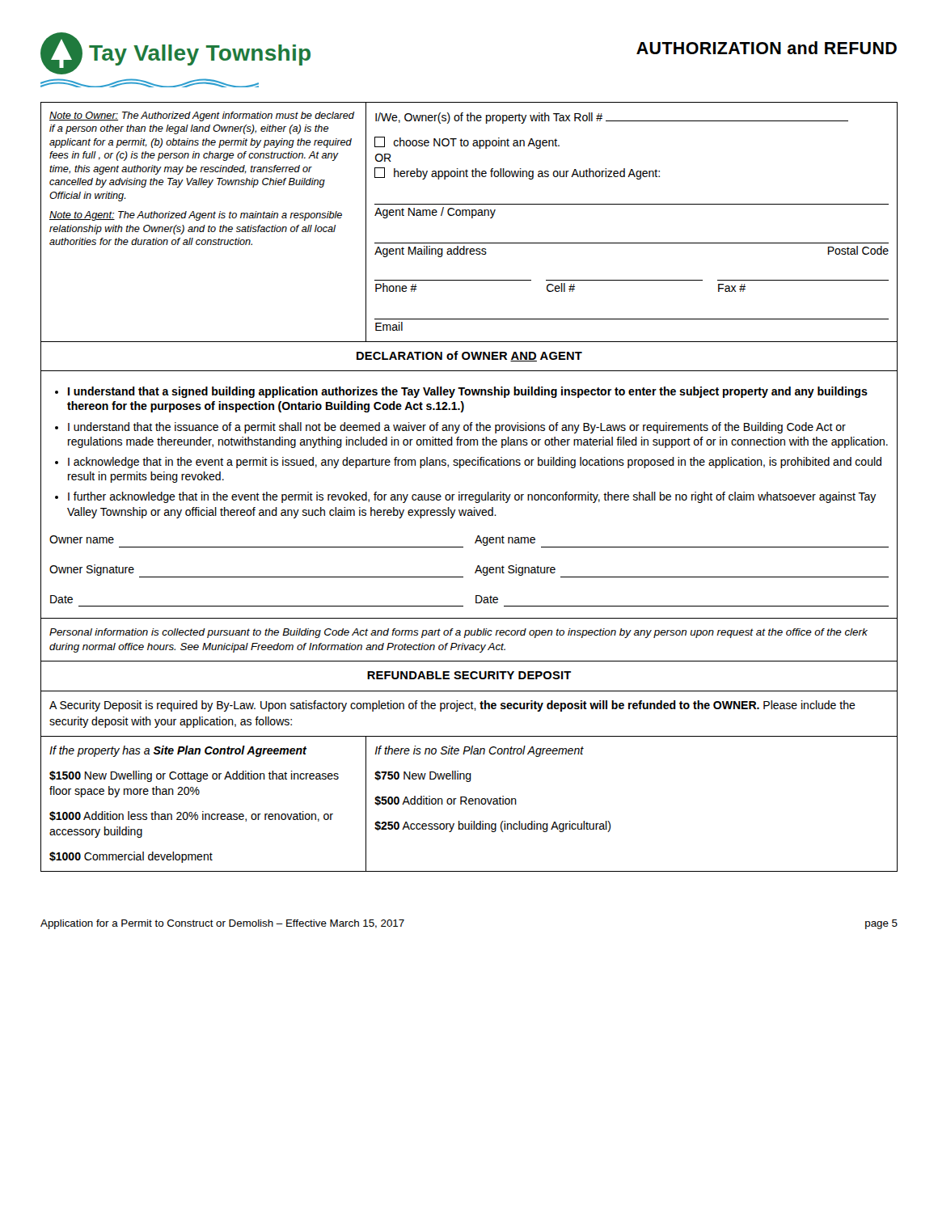Tay Valley Township
AUTHORIZATION and REFUND
| Note to Owner: The Authorized Agent information must be declared if a person other than the legal land Owner(s), either (a) is the applicant for a permit, (b) obtains the permit by paying the required fees in full , or (c) is the person in charge of construction. At any time, this agent authority may be rescinded, transferred or cancelled by advising the Tay Valley Township Chief Building Official in writing. Note to Agent: The Authorized Agent is to maintain a responsible relationship with the Owner(s) and to the satisfaction of all local authorities for the duration of all construction. | I/We, Owner(s) of the property with Tax Roll # choose NOT to appoint an Agent. OR hereby appoint the following as our Authorized Agent: Agent Name / Company Agent Mailing address Postal Code Phone # Cell # Fax # Email |
| DECLARATION of OWNER AND AGENT |
| I understand that a signed building application authorizes the Tay Valley Township building inspector to enter the subject property and any buildings thereon for the purposes of inspection (Ontario Building Code Act s.12.1.) I understand that the issuance of a permit shall not be deemed a waiver of any of the provisions of any By-Laws or requirements of the Building Code Act or regulations made thereunder, notwithstanding anything included in or omitted from the plans or other material filed in support of or in connection with the application. I acknowledge that in the event a permit is issued, any departure from plans, specifications or building locations proposed in the application, is prohibited and could result in permits being revoked. I further acknowledge that in the event the permit is revoked, for any cause or irregularity or nonconformity, there shall be no right of claim whatsoever against Tay Valley Township or any official thereof and any such claim is hereby expressly waived. Owner name Agent name Owner Signature Agent Signature Date Date |
| Personal information is collected pursuant to the Building Code Act and forms part of a public record open to inspection by any person upon request at the office of the clerk during normal office hours. See Municipal Freedom of Information and Protection of Privacy Act. |
| REFUNDABLE SECURITY DEPOSIT |
| A Security Deposit is required by By-Law. Upon satisfactory completion of the project, the security deposit will be refunded to the OWNER. Please include the security deposit with your application, as follows: |
| If the property has a Site Plan Control Agreement $1500 New Dwelling or Cottage or Addition that increases floor space by more than 20% $1000 Addition less than 20% increase, or renovation, or accessory building $1000 Commercial development | If there is no Site Plan Control Agreement $750 New Dwelling $500 Addition or Renovation $250 Accessory building (including Agricultural) |
Application for a Permit to Construct or Demolish – Effective March 15, 2017
page 5